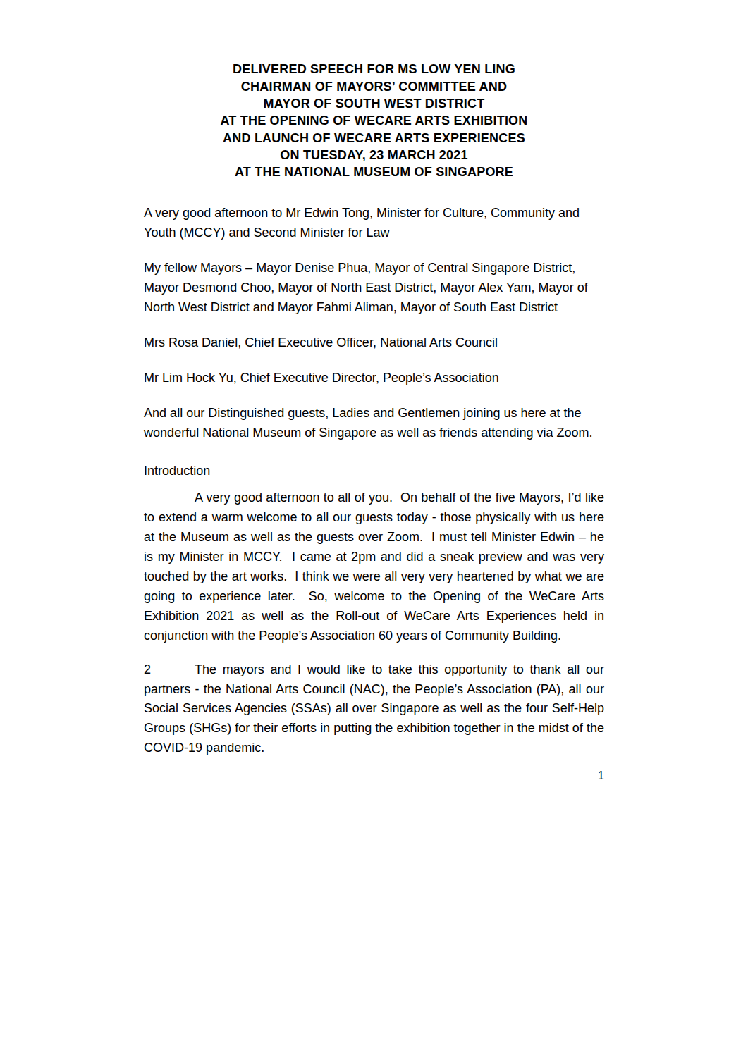DELIVERED SPEECH FOR MS LOW YEN LING CHAIRMAN OF MAYORS’ COMMITTEE AND MAYOR OF SOUTH WEST DISTRICT AT THE OPENING OF WECARE ARTS EXHIBITION AND LAUNCH OF WECARE ARTS EXPERIENCES ON TUESDAY, 23 MARCH 2021 AT THE NATIONAL MUSEUM OF SINGAPORE
A very good afternoon to Mr Edwin Tong, Minister for Culture, Community and Youth (MCCY) and Second Minister for Law
My fellow Mayors – Mayor Denise Phua, Mayor of Central Singapore District, Mayor Desmond Choo, Mayor of North East District, Mayor Alex Yam, Mayor of North West District and Mayor Fahmi Aliman, Mayor of South East District
Mrs Rosa Daniel, Chief Executive Officer, National Arts Council
Mr Lim Hock Yu, Chief Executive Director, People’s Association
And all our Distinguished guests, Ladies and Gentlemen joining us here at the wonderful National Museum of Singapore as well as friends attending via Zoom.
Introduction
A very good afternoon to all of you. On behalf of the five Mayors, I’d like to extend a warm welcome to all our guests today - those physically with us here at the Museum as well as the guests over Zoom. I must tell Minister Edwin – he is my Minister in MCCY. I came at 2pm and did a sneak preview and was very touched by the art works. I think we were all very very heartened by what we are going to experience later. So, welcome to the Opening of the WeCare Arts Exhibition 2021 as well as the Roll-out of WeCare Arts Experiences held in conjunction with the People’s Association 60 years of Community Building.
2 The mayors and I would like to take this opportunity to thank all our partners - the National Arts Council (NAC), the People’s Association (PA), all our Social Services Agencies (SSAs) all over Singapore as well as the four Self-Help Groups (SHGs) for their efforts in putting the exhibition together in the midst of the COVID-19 pandemic.
1